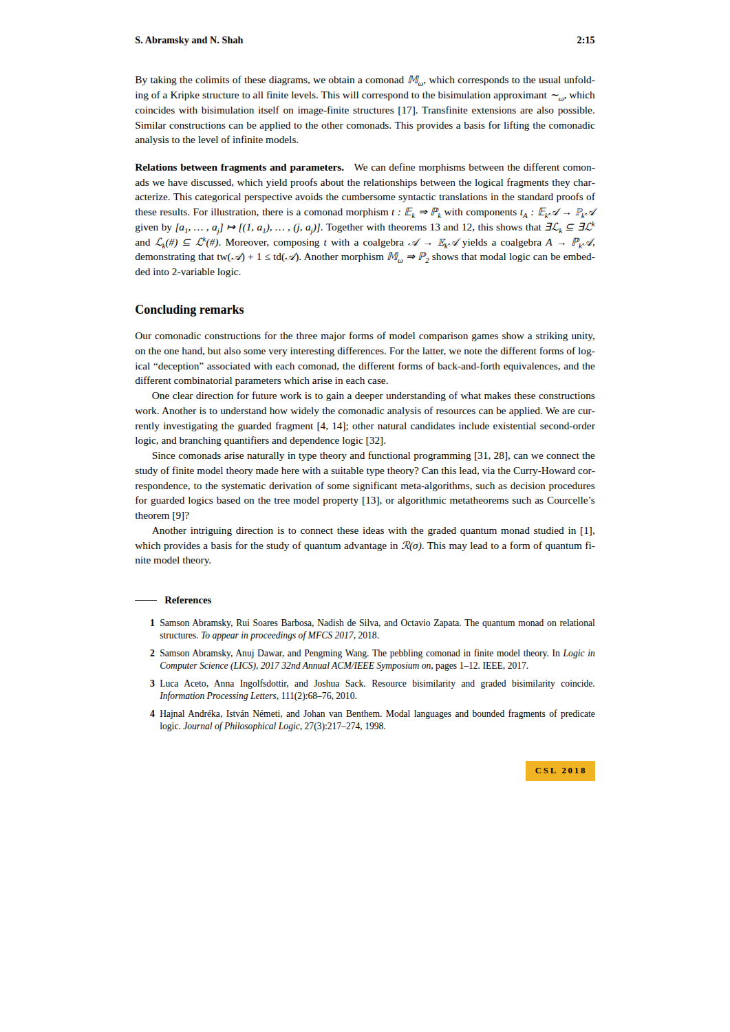S. Abramsky and N. Shah
2:15
By taking the colimits of these diagrams, we obtain a comonad 𝕄ω, which corresponds to the usual unfolding of a Kripke structure to all finite levels. This will correspond to the bisimulation approximant ∼ω, which coincides with bisimulation itself on image-finite structures [17]. Transfinite extensions are also possible. Similar constructions can be applied to the other comonads. This provides a basis for lifting the comonadic analysis to the level of infinite models.
Relations between fragments and parameters. We can define morphisms between the different comonads we have discussed, which yield proofs about the relationships between the logical fragments they characterize. This categorical perspective avoids the cumbersome syntactic translations in the standard proofs of these results. For illustration, there is a comonad morphism t : 𝔼k ⇒ ℙk with components tA : 𝔼k𝒜 → ℙk𝒜 given by [a1, … , aj] ↦ [(1, a1), … , (j, aj)]. Together with theorems 13 and 12, this shows that ∃ℒk ⊆ ∃ℒk and ℒk(#) ⊆ ℒk(#). Moreover, composing t with a coalgebra 𝒜 → 𝔼k𝒜 yields a coalgebra A → ℙk𝒜, demonstrating that tw(𝒜) + 1 ≤ td(𝒜). Another morphism 𝕄ω ⇒ ℙ2 shows that modal logic can be embedded into 2-variable logic.
Concluding remarks
Our comonadic constructions for the three major forms of model comparison games show a striking unity, on the one hand, but also some very interesting differences. For the latter, we note the different forms of logical “deception” associated with each comonad, the different forms of back-and-forth equivalences, and the different combinatorial parameters which arise in each case.
One clear direction for future work is to gain a deeper understanding of what makes these constructions work. Another is to understand how widely the comonadic analysis of resources can be applied. We are currently investigating the guarded fragment [4, 14]; other natural candidates include existential second-order logic, and branching quantifiers and dependence logic [32].
Since comonads arise naturally in type theory and functional programming [31, 28], can we connect the study of finite model theory made here with a suitable type theory? Can this lead, via the Curry-Howard correspondence, to the systematic derivation of some significant meta-algorithms, such as decision procedures for guarded logics based on the tree model property [13], or algorithmic metatheorems such as Courcelle’s theorem [9]?
Another intriguing direction is to connect these ideas with the graded quantum monad studied in [1], which provides a basis for the study of quantum advantage in ℛ(σ). This may lead to a form of quantum finite model theory.
References
1 Samson Abramsky, Rui Soares Barbosa, Nadish de Silva, and Octavio Zapata. The quantum monad on relational structures. To appear in proceedings of MFCS 2017, 2018.
2 Samson Abramsky, Anuj Dawar, and Pengming Wang. The pebbling comonad in finite model theory. In Logic in Computer Science (LICS), 2017 32nd Annual ACM/IEEE Symposium on, pages 1–12. IEEE, 2017.
3 Luca Aceto, Anna Ingolfsdottir, and Joshua Sack. Resource bisimilarity and graded bisimilarity coincide. Information Processing Letters, 111(2):68–76, 2010.
4 Hajnal Andréka, István Németi, and Johan van Benthem. Modal languages and bounded fragments of predicate logic. Journal of Philosophical Logic, 27(3):217–274, 1998.
CSL 2018